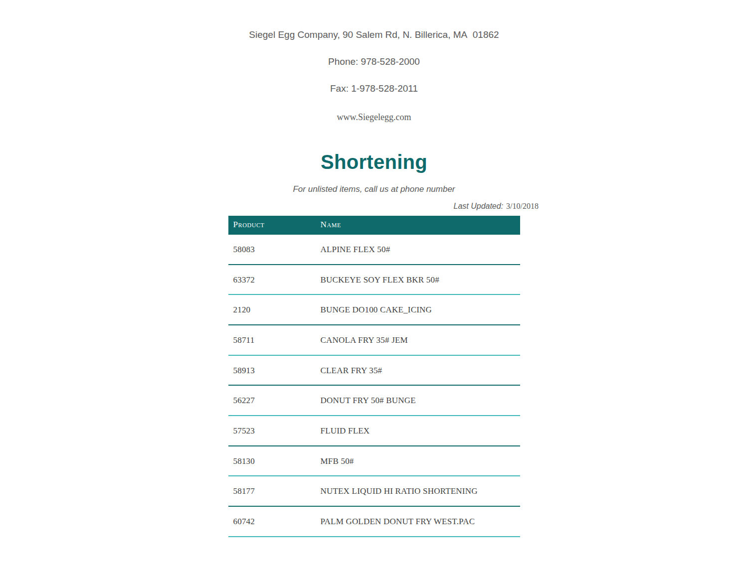Siegel Egg Company, 90 Salem Rd, N. Billerica, MA 01862
Phone: 978-528-2000
Fax: 1-978-528-2011
www.Siegelegg.com
Shortening
For unlisted items, call us at phone number
Last Updated: 3/10/2018
| Product | Name |
| --- | --- |
| 58083 | ALPINE FLEX 50# |
| 63372 | BUCKEYE SOY FLEX BKR 50# |
| 2120 | BUNGE DO100 CAKE_ICING |
| 58711 | CANOLA FRY 35# JEM |
| 58913 | CLEAR FRY 35# |
| 56227 | DONUT FRY 50# BUNGE |
| 57523 | FLUID FLEX |
| 58130 | MFB 50# |
| 58177 | NUTEX LIQUID HI RATIO SHORTENING |
| 60742 | PALM GOLDEN DONUT FRY WEST.PAC |